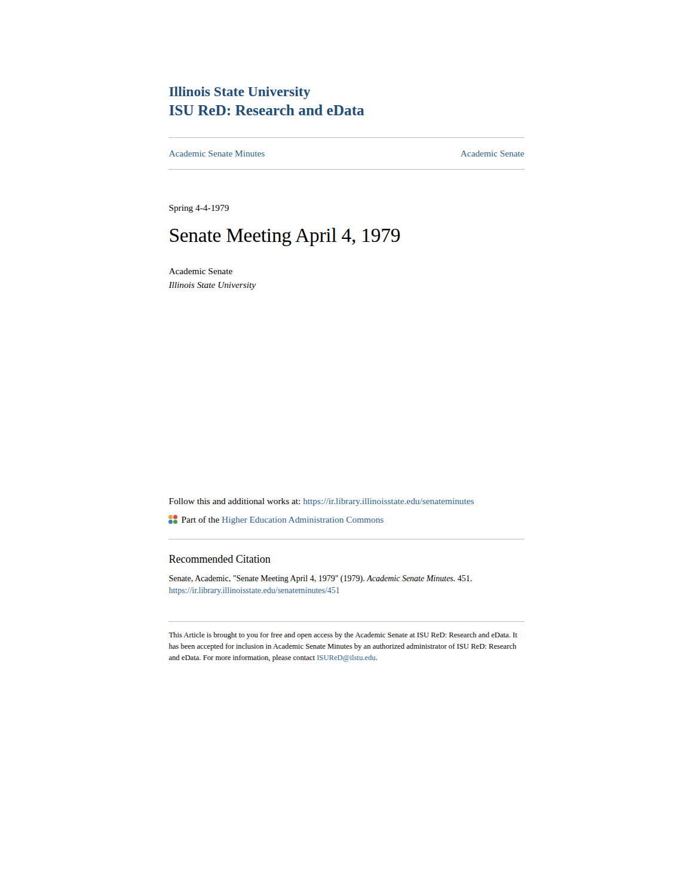Illinois State University
ISU ReD: Research and eData
Academic Senate Minutes
Academic Senate
Spring 4-4-1979
Senate Meeting April 4, 1979
Academic Senate
Illinois State University
Follow this and additional works at: https://ir.library.illinoisstate.edu/senateminutes
Part of the Higher Education Administration Commons
Recommended Citation
Senate, Academic, "Senate Meeting April 4, 1979" (1979). Academic Senate Minutes. 451.
https://ir.library.illinoisstate.edu/senateminutes/451
This Article is brought to you for free and open access by the Academic Senate at ISU ReD: Research and eData. It has been accepted for inclusion in Academic Senate Minutes by an authorized administrator of ISU ReD: Research and eData. For more information, please contact ISUReD@ilstu.edu.